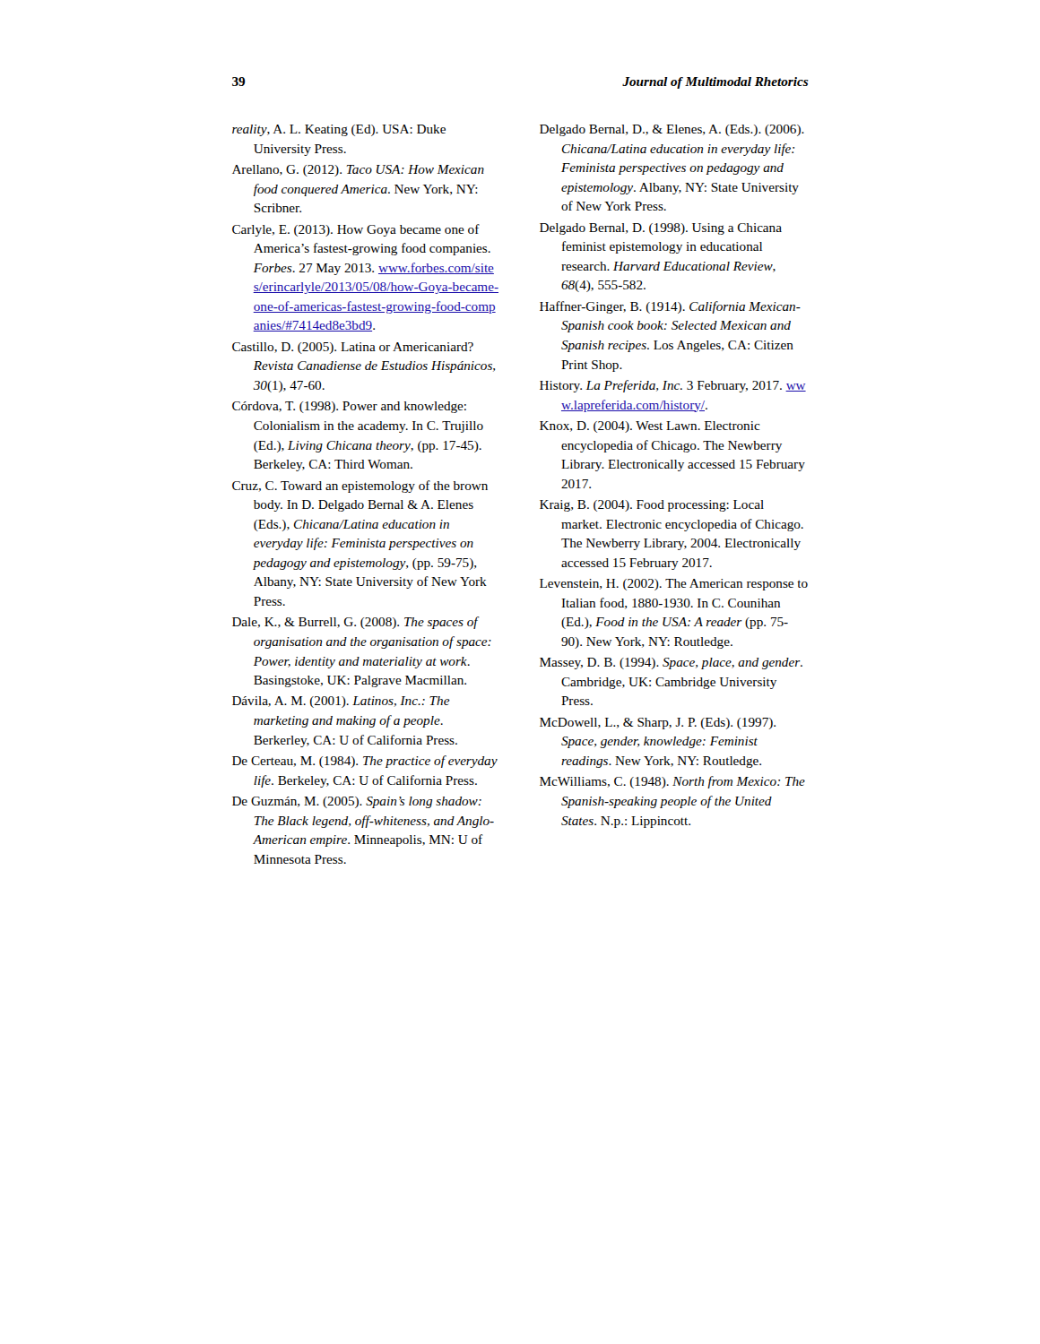39 Journal of Multimodal Rhetorics
reality, A. L. Keating (Ed). USA: Duke University Press.
Arellano, G. (2012). Taco USA: How Mexican food conquered America. New York, NY: Scribner.
Carlyle, E. (2013). How Goya became one of America’s fastest-growing food companies. Forbes. 27 May 2013. www.forbes.com/sites/erincarlyle/2013/05/08/how-Goya-became-one-of-americas-fastest-growing-food-companies/#7414ed8e3bd9.
Castillo, D. (2005). Latina or Americaniard? Revista Canadiense de Estudios Hispánicos, 30(1), 47-60.
Córdova, T. (1998). Power and knowledge: Colonialism in the academy. In C. Trujillo (Ed.), Living Chicana theory, (pp. 17-45). Berkeley, CA: Third Woman.
Cruz, C. Toward an epistemology of the brown body. In D. Delgado Bernal & A. Elenes (Eds.), Chicana/Latina education in everyday life: Feminista perspectives on pedagogy and epistemology, (pp. 59-75), Albany, NY: State University of New York Press.
Dale, K., & Burrell, G. (2008). The spaces of organisation and the organisation of space: Power, identity and materiality at work. Basingstoke, UK: Palgrave Macmillan.
Dávila, A. M. (2001). Latinos, Inc.: The marketing and making of a people. Berkerley, CA: U of California Press.
De Certeau, M. (1984). The practice of everyday life. Berkeley, CA: U of California Press.
De Guzmán, M. (2005). Spain’s long shadow: The Black legend, off-whiteness, and Anglo-American empire. Minneapolis, MN: U of Minnesota Press.
Delgado Bernal, D., & Elenes, A. (Eds.). (2006). Chicana/Latina education in everyday life: Feminista perspectives on pedagogy and epistemology. Albany, NY: State University of New York Press.
Delgado Bernal, D. (1998). Using a Chicana feminist epistemology in educational research. Harvard Educational Review, 68(4), 555-582.
Haffner-Ginger, B. (1914). California Mexican-Spanish cook book: Selected Mexican and Spanish recipes. Los Angeles, CA: Citizen Print Shop.
History. La Preferida, Inc. 3 February, 2017. www.lapreferida.com/history/.
Knox, D. (2004). West Lawn. Electronic encyclopedia of Chicago. The Newberry Library. Electronically accessed 15 February 2017.
Kraig, B. (2004). Food processing: Local market. Electronic encyclopedia of Chicago. The Newberry Library, 2004. Electronically accessed 15 February 2017.
Levenstein, H. (2002). The American response to Italian food, 1880-1930. In C. Counihan (Ed.), Food in the USA: A reader (pp. 75-90). New York, NY: Routledge.
Massey, D. B. (1994). Space, place, and gender. Cambridge, UK: Cambridge University Press.
McDowell, L., & Sharp, J. P. (Eds). (1997). Space, gender, knowledge: Feminist readings. New York, NY: Routledge.
McWilliams, C. (1948). North from Mexico: The Spanish-speaking people of the United States. N.p.: Lippincott.